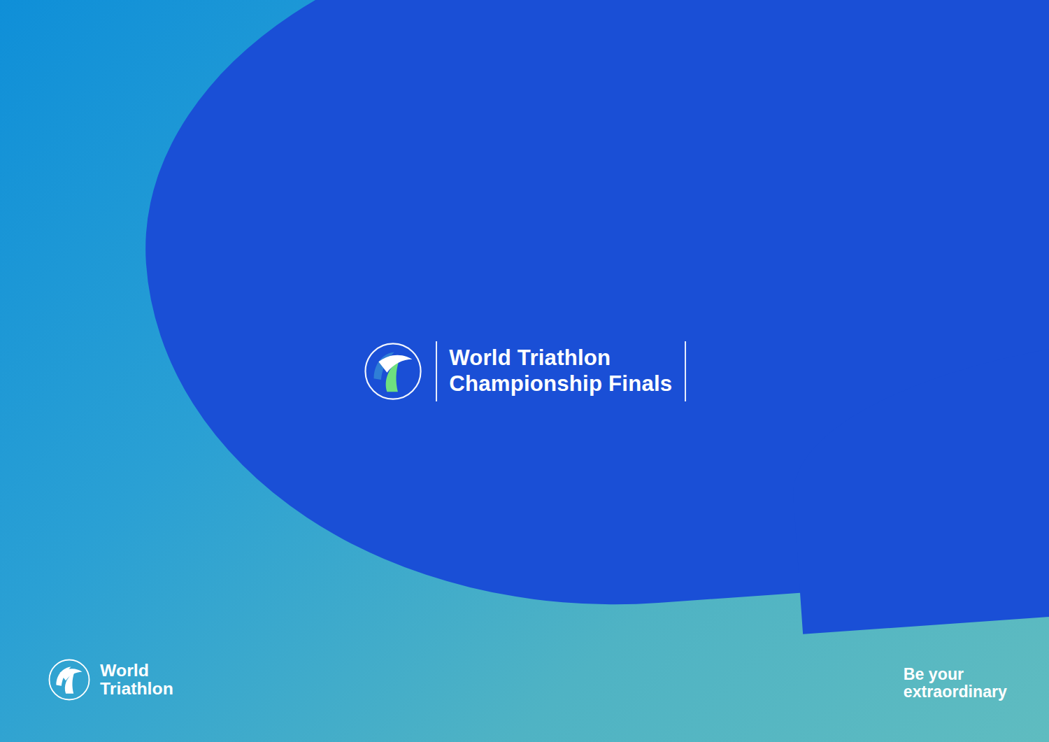World Triathlon
Championship Finals
World
Triathlon
Be your
extraordinary